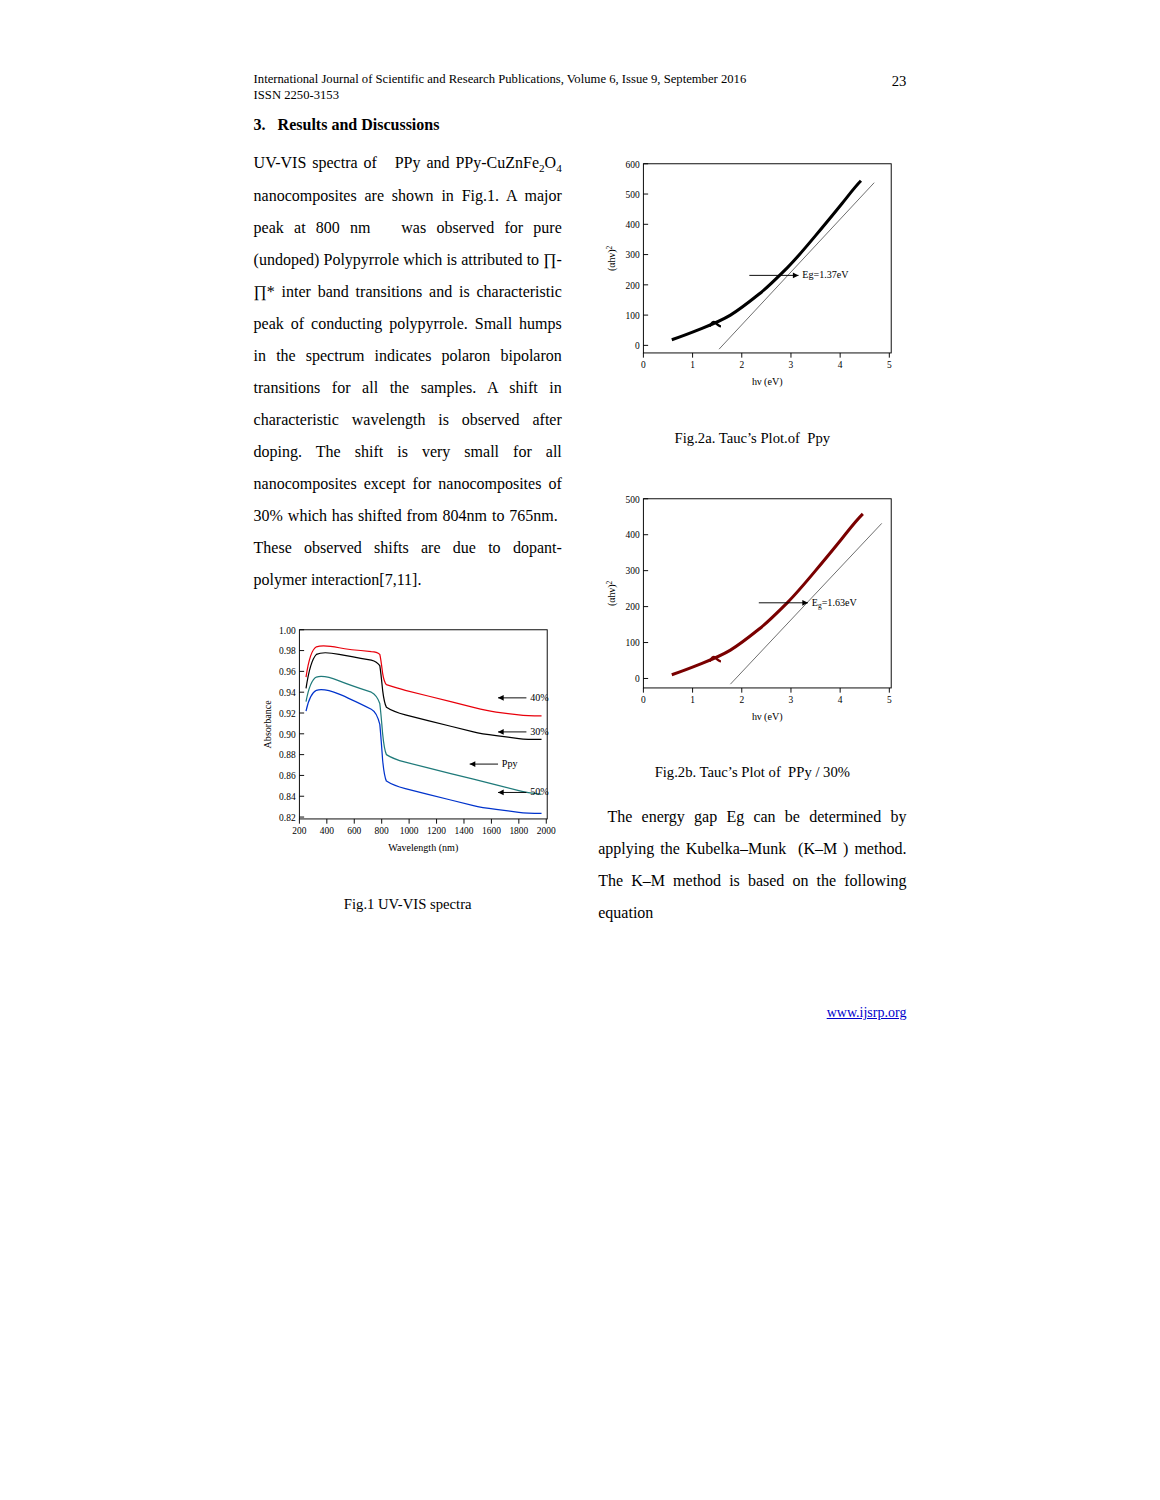International Journal of Scientific and Research Publications, Volume 6, Issue 9, September 2016
ISSN 2250-3153 23
3. Results and Discussions
UV-VIS spectra of PPy and PPy-CuZnFe2O4 nanocomposites are shown in Fig.1. A major peak at 800 nm was observed for pure (undoped) Polypyrrole which is attributed to ∏-∏* inter band transitions and is characteristic peak of conducting polypyrrole. Small humps in the spectrum indicates polaron bipolaron transitions for all the samples. A shift in characteristic wavelength is observed after doping. The shift is very small for all nanocomposites except for nanocomposites of 30% which has shifted from 804nm to 765nm. These observed shifts are due to dopant-polymer interaction[7,11].
1.00 0.98 0.96 0.94 0.92 0.90 0.88 0.86 0.84 0.82 200 400 600 800 1000 1200 1400 1600 1800 2000 Wavelength (nm) Absorbance 40% 30% Ppy 50%
Fig.1 UV-VIS spectra
600 500 400 300 200 100 0 0 1 2 3 4 5 hν (eV) (αhν)2 Eg=1.37eV
Fig.2a. Tauc’s Plot.of Ppy
500 400 300 200 100 0 0 1 2 3 4 5 hν (eV) (αhν)2 Eg=1.63eV
Fig.2b. Tauc’s Plot of PPy / 30%
The energy gap Eg can be determined by applying the Kubelka–Munk (K–M ) method. The K–M method is based on the following equation
www.ijsrp.org